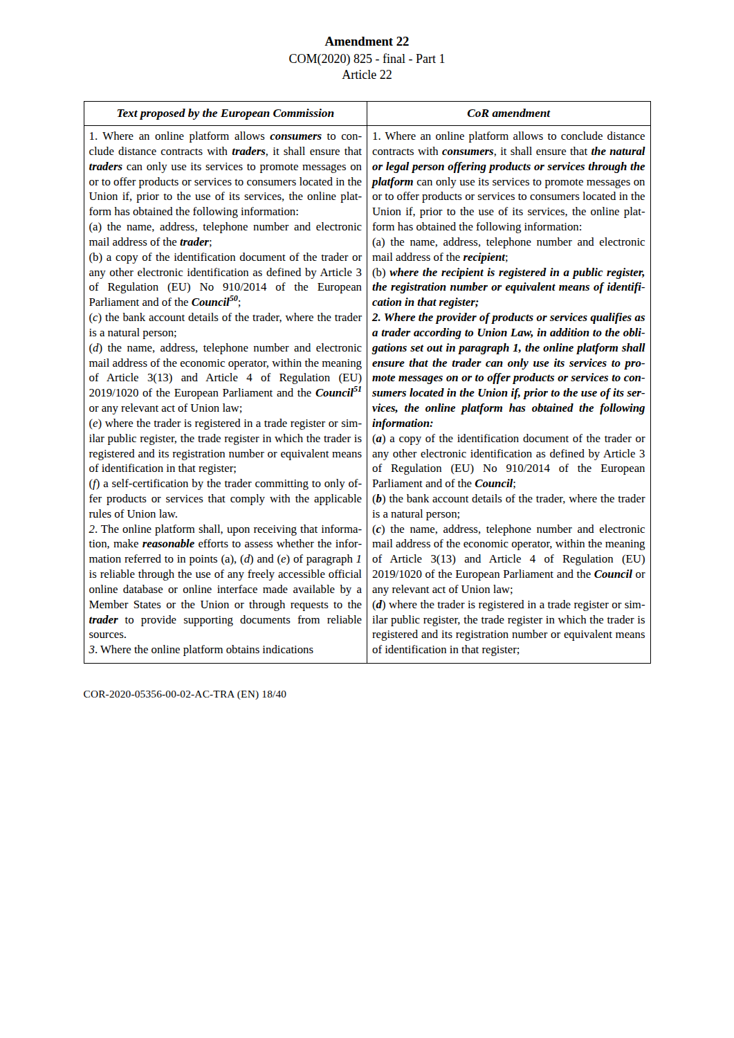Amendment 22
COM(2020) 825 - final - Part 1
Article 22
| Text proposed by the European Commission | CoR amendment |
| --- | --- |
| 1. Where an online platform allows consumers to conclude distance contracts with traders , it shall ensure that traders can only use its services to promote messages on or to offer products or services to consumers located in the Union if, prior to the use of its services, the online platform has obtained the following information: (a) the name, address, telephone number and electronic mail address of the trader ; (b) a copy of the identification document of the trader or any other electronic identification as defined by Article 3 of Regulation (EU) No 910/2014 of the European Parliament and of the Council 50 ; ( c ) the bank account details of the trader, where the trader is a natural person; ( d ) the name, address, telephone number and electronic mail address of the economic operator, within the meaning of Article 3(13) and Article 4 of Regulation (EU) 2019/1020 of the European Parliament and the Council 51 or any relevant act of Union law; ( e ) where the trader is registered in a trade register or similar public register, the trade register in which the trader is registered and its registration number or equivalent means of identification in that register; ( f ) a self-certification by the trader committing to only offer products or services that comply with the applicable rules of Union law. 2 . The online platform shall, upon receiving that information, make reasonable efforts to assess whether the information referred to in points (a), ( d ) and ( e ) of paragraph 1 is reliable through the use of any freely accessible official online database or online interface made available by a Member States or the Union or through requests to the trader to provide supporting documents from reliable sources. 3 . Where the online platform obtains indications | 1. Where an online platform allows to conclude distance contracts with consumers , it shall ensure that the natural or legal person offering products or services through the platform can only use its services to promote messages on or to offer products or services to consumers located in the Union if, prior to the use of its services, the online platform has obtained the following information: (a) the name, address, telephone number and electronic mail address of the recipient ; (b) where the recipient is registered in a public register, the registration number or equivalent means of identification in that register; 2. Where the provider of products or services qualifies as a trader according to Union Law, in addition to the obligations set out in paragraph 1, the online platform shall ensure that the trader can only use its services to promote messages on or to offer products or services to consumers located in the Union if, prior to the use of its services, the online platform has obtained the following information: ( a ) a copy of the identification document of the trader or any other electronic identification as defined by Article 3 of Regulation (EU) No 910/2014 of the European Parliament and of the Council ; ( b ) the bank account details of the trader, where the trader is a natural person; ( c ) the name, address, telephone number and electronic mail address of the economic operator, within the meaning of Article 3(13) and Article 4 of Regulation (EU) 2019/1020 of the European Parliament and the Council or any relevant act of Union law; ( d ) where the trader is registered in a trade register or similar public register, the trade register in which the trader is registered and its registration number or equivalent means of identification in that register; |
COR-2020-05356-00-02-AC-TRA (EN) 18/40